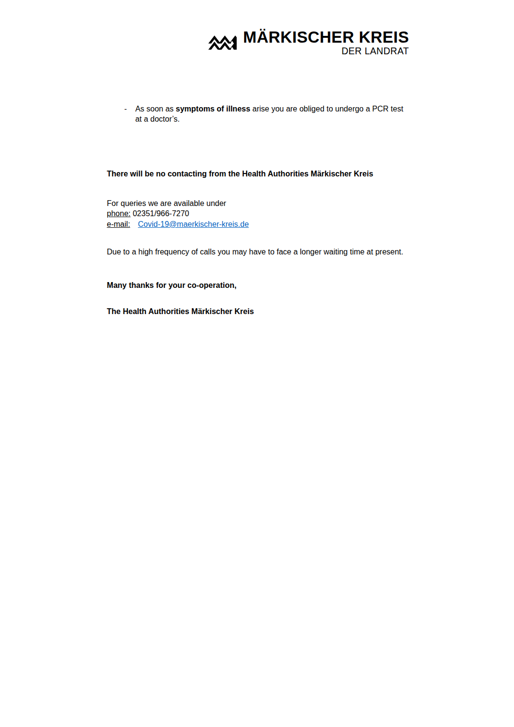MÄRKISCHER KREIS
DER LANDRAT
As soon as symptoms of illness arise you are obliged to undergo a PCR test at a doctor’s.
There will be no contacting from the Health Authorities Märkischer Kreis
For queries we are available under
phone: 02351/966-7270
e-mail: Covid-19@maerkischer-kreis.de
Due to a high frequency of calls you may have to face a longer waiting time at present.
Many thanks for your co-operation,
The Health Authorities Märkischer Kreis